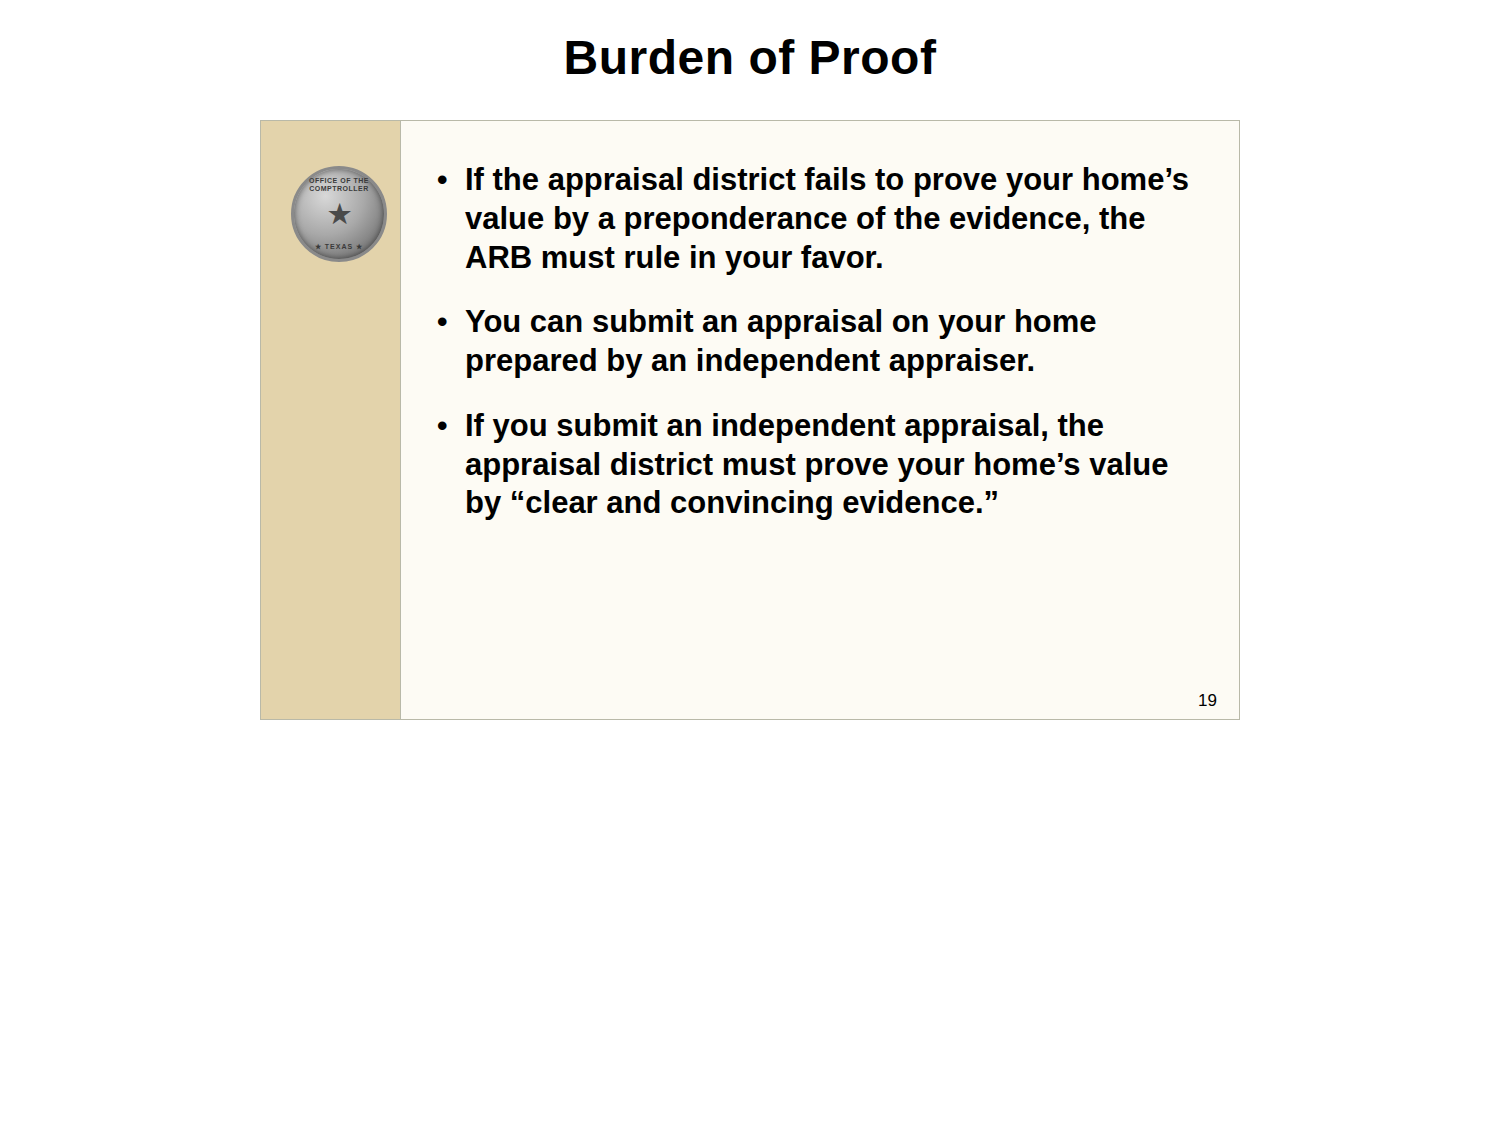Burden of Proof
OFFICE OF THE COMPTROLLER
★
★ TEXAS ★
If the appraisal district fails to prove your home’s value by a preponderance of the evidence, the ARB must rule in your favor.
You can submit an appraisal on your home prepared by an independent appraiser.
If you submit an independent appraisal, the appraisal district must prove your home’s value by “clear and convincing evidence.”
19